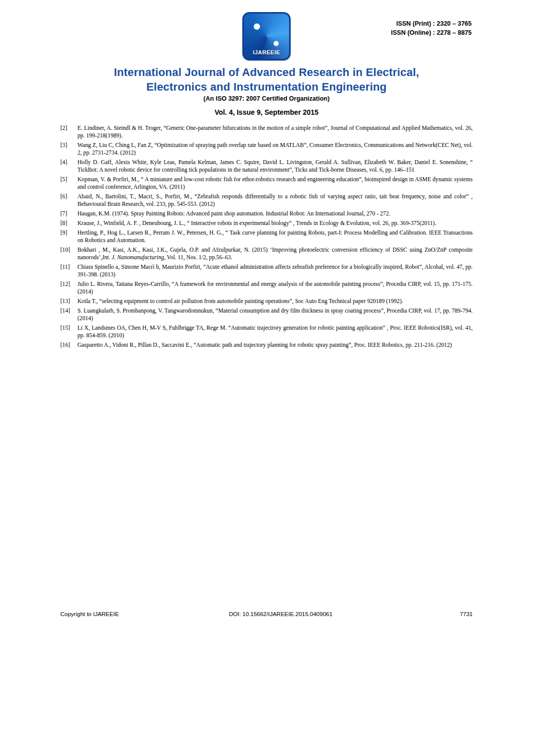ISSN (Print) : 2320 – 3765 ISSN (Online) : 2278 – 8875
International Journal of Advanced Research in Electrical,
Electronics and Instrumentation Engineering
(An ISO 3297: 2007 Certified Organization)
Vol. 4, Issue 9, September 2015
[2] E. Lindiner, A. Steindl & H. Troger, “Generic One-parameter bifurcations in the motion of a simple robot”, Journal of Computational and Applied Mathematics, vol. 26, pp. 199-218(1989).
[3] Wang Z, Liu C, Ching L, Fan Z, “Optimization of spraying path overlap rate based on MATLAB”, Consumer Electronics, Communications and Network(CEC Net), vol. 2, pp. 2731-2734. (2012)
[4] Holly D. Gaff, Alexis White, Kyle Leas, Pamela Kelman, James C. Squire, David L. Livingston, Gerald A. Sullivan, Elizabeth W. Baker, Daniel E. Sonenshine, “ TickBot: A novel robotic device for controlling tick populations in the natural environment”, Ticks and Tick-borne Diseases, vol. 6, pp. 146–151
[5] Kopman, V. & Porfiri, M., “ A miniature and low-cost robotic fish for ethor-robotics research and engineering education”, bioinspired design in ASME dynamic systems and control conference, Arlington, VA. (2011)
[6] Abaid, N., Bartolini, T., Macri, S., Porfiri, M., “Zebrafish responds differentially to a robotic fish of varying aspect ratio, tait beat frequency, noise and color” , Behavioural Brain Research, vol. 233, pp. 545-553. (2012)
[7] Haugan, K.M. (1974). Spray Painting Robots: Advanced paint shop automation. Industrial Robot: An International Journal, 270 - 272.
[8] Krause, J., Winfield, A. F. , Deneubourg, J. L., “ Interactive robots in experimental biology” , Trends in Ecology & Evolution, vol. 26, pp. 369-375(2011).
[9] Hertling, P., Hog L., Larsen R., Perram J. W., Petersen, H. G., “ Task curve planning for painting Robots, part-I: Process Modelling and Calibration. IEEE Transactions on Robotics and Automation.
[10] Bokhari , M., Kasi, A.K., Kasi, J.K., Gujela, O.P. and Afzulpurkar, N. (2015) ‘Improving photoelectric conversion efficiency of DSSC using ZnO/ZnP composite nanorods’,Int. J. Nanomanufacturing, Vol. 11, Nos. 1/2, pp.56–63.
[11] Chiara Spinello a, Simone Macrì b, Maurizio Porfiri, “Acute ethanol administration affects zebrafish preference for a biologically inspired, Robot”, Alcohal, vol. 47, pp. 391-398. (2013)
[12] Julio L. Rivera, Tatiana Reyes-Carrillo, “A framework for environmental and energy analysis of the automobile painting process”, Procedia CIRP, vol. 15, pp. 171-175. (2014)
[13] Kotla T., “selecting equipment to control air pollution from automobile painting operations”, Soc Auto Eng Technical paper 920189 (1992).
[14] S. Luangkularb, S. Prombanpong, V. Tangwarodomnukun, “Material consumption and dry film thickness in spray coating process”, Procedia CIRP, vol. 17, pp. 789-794. (2014)
[15] Li X, Landsmes OA, Chen H, M-V S, Fuhlbrigge TA, Rege M. “Automatic trajectrory generation for robotic painting application” , Proc. IEEE Robotics(ISR), vol. 41, pp. 854-859. (2010)
[16] Gasparetto A., Vidoni R., Pillan D., Saccavini E., “Automatic path and trajectory planning for robotic spray painting”, Proc. IEEE Robotics, pp. 211-216. (2012)
Copyright to IJAREEIE
DOI: 10.15662/IJAREEIE.2015.0409061
7731